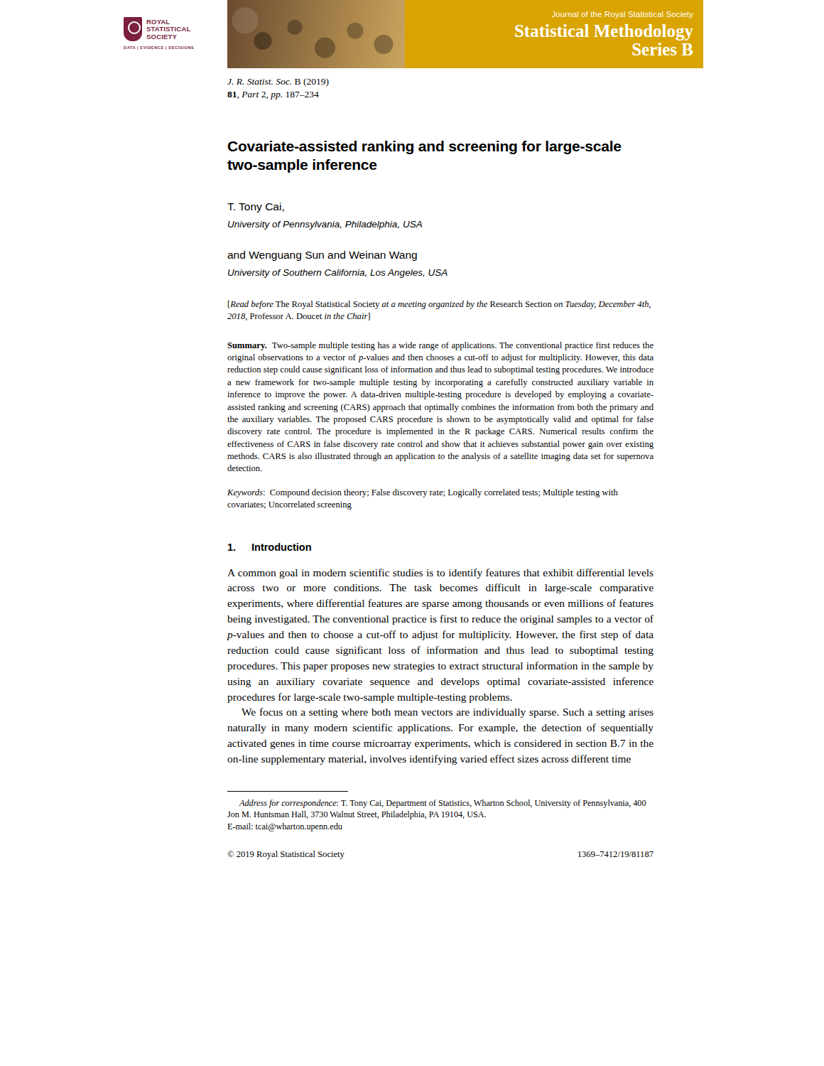ROYAL
STATISTICAL
SOCIETY
DATA | EVIDENCE | DECISIONS
Journal of the Royal Statistical Society
Statistical Methodology
Series B
J. R. Statist. Soc. B (2019)
81, Part 2, pp. 187–234
Covariate-assisted ranking and screening for large-scale two-sample inference
T. Tony Cai,
University of Pennsylvania, Philadelphia, USA
and Wenguang Sun and Weinan Wang
University of Southern California, Los Angeles, USA
[Read before The Royal Statistical Society at a meeting organized by the Research Section on Tuesday, December 4th, 2018, Professor A. Doucet in the Chair]
Summary. Two-sample multiple testing has a wide range of applications. The conventional practice first reduces the original observations to a vector of p-values and then chooses a cut-off to adjust for multiplicity. However, this data reduction step could cause significant loss of information and thus lead to suboptimal testing procedures. We introduce a new framework for two-sample multiple testing by incorporating a carefully constructed auxiliary variable in inference to improve the power. A data-driven multiple-testing procedure is developed by employing a covariate-assisted ranking and screening (CARS) approach that optimally combines the information from both the primary and the auxiliary variables. The proposed CARS procedure is shown to be asymptotically valid and optimal for false discovery rate control. The procedure is implemented in the R package CARS. Numerical results confirm the effectiveness of CARS in false discovery rate control and show that it achieves substantial power gain over existing methods. CARS is also illustrated through an application to the analysis of a satellite imaging data set for supernova detection.
Keywords: Compound decision theory; False discovery rate; Logically correlated tests; Multiple testing with covariates; Uncorrelated screening
1. Introduction
A common goal in modern scientific studies is to identify features that exhibit differential levels across two or more conditions. The task becomes difficult in large-scale comparative experiments, where differential features are sparse among thousands or even millions of features being investigated. The conventional practice is first to reduce the original samples to a vector of p-values and then to choose a cut-off to adjust for multiplicity. However, the first step of data reduction could cause significant loss of information and thus lead to suboptimal testing procedures. This paper proposes new strategies to extract structural information in the sample by using an auxiliary covariate sequence and develops optimal covariate-assisted inference procedures for large-scale two-sample multiple-testing problems.
We focus on a setting where both mean vectors are individually sparse. Such a setting arises naturally in many modern scientific applications. For example, the detection of sequentially activated genes in time course microarray experiments, which is considered in section B.7 in the on-line supplementary material, involves identifying varied effect sizes across different time
Address for correspondence: T. Tony Cai, Department of Statistics, Wharton School, University of Pennsylvania, 400 Jon M. Huntsman Hall, 3730 Walnut Street, Philadelphia, PA 19104, USA.
E-mail: tcai@wharton.upenn.edu
© 2019 Royal Statistical Society 1369–7412/19/81187